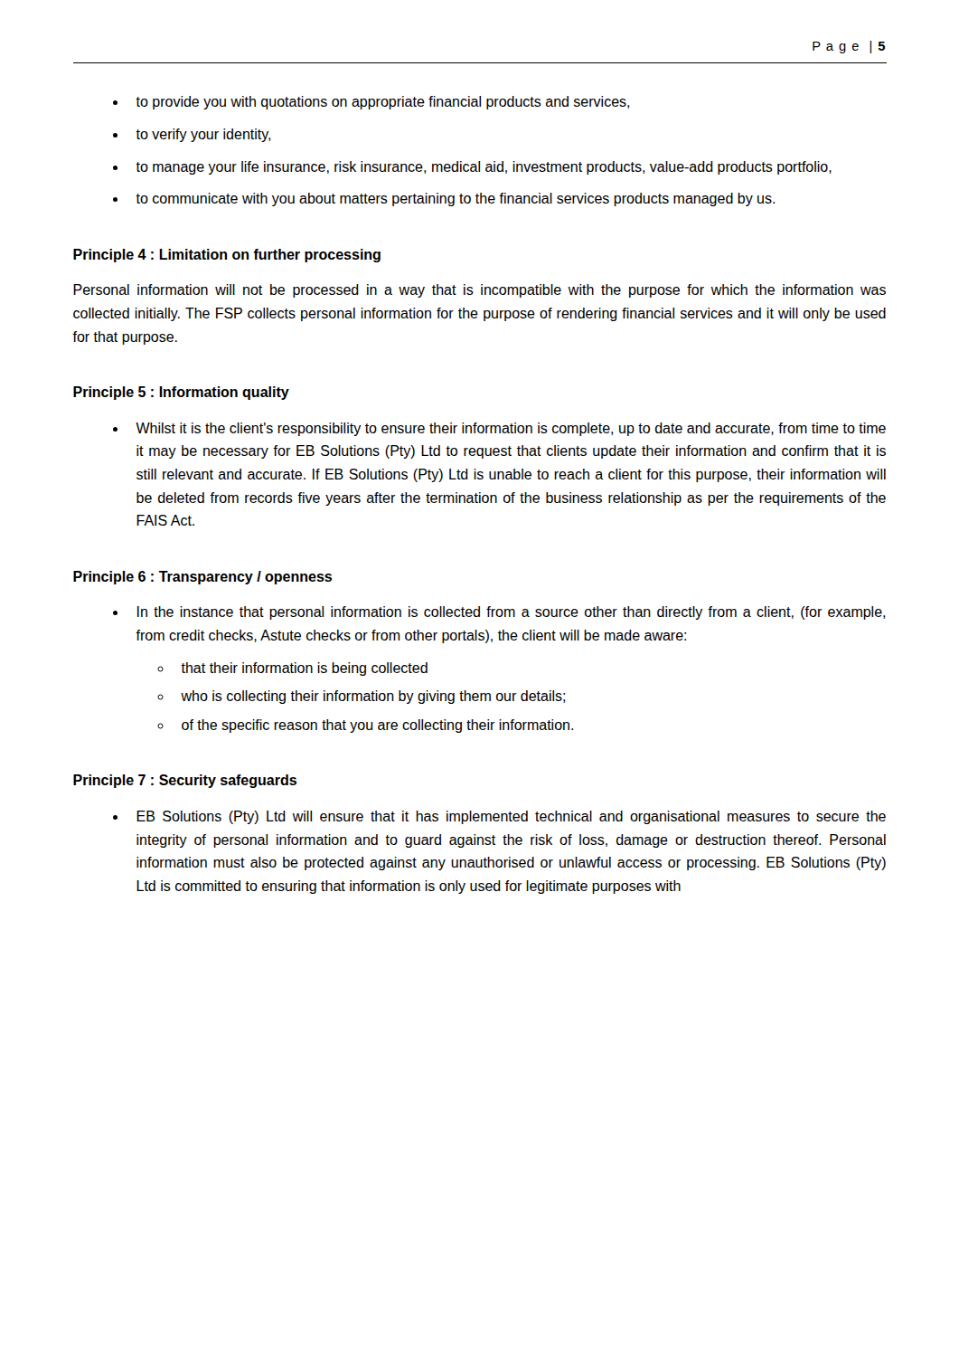P a g e | 5
to provide you with quotations on appropriate financial products and services,
to verify your identity,
to manage your life insurance, risk insurance, medical aid, investment products, value-add products portfolio,
to communicate with you about matters pertaining to the financial services products managed by us.
Principle 4 : Limitation on further processing
Personal information will not be processed in a way that is incompatible with the purpose for which the information was collected initially. The FSP collects personal information for the purpose of rendering financial services and it will only be used for that purpose.
Principle 5 : Information quality
Whilst it is the client's responsibility to ensure their information is complete, up to date and accurate, from time to time it may be necessary for EB Solutions (Pty) Ltd to request that clients update their information and confirm that it is still relevant and accurate. If EB Solutions (Pty) Ltd is unable to reach a client for this purpose, their information will be deleted from records five years after the termination of the business relationship as per the requirements of the FAIS Act.
Principle 6 : Transparency / openness
In the instance that personal information is collected from a source other than directly from a client, (for example, from credit checks, Astute checks or from other portals), the client will be made aware:
that their information is being collected
who is collecting their information by giving them our details;
of the specific reason that you are collecting their information.
Principle 7 : Security safeguards
EB Solutions (Pty) Ltd will ensure that it has implemented technical and organisational measures to secure the integrity of personal information and to guard against the risk of loss, damage or destruction thereof. Personal information must also be protected against any unauthorised or unlawful access or processing. EB Solutions (Pty) Ltd is committed to ensuring that information is only used for legitimate purposes with